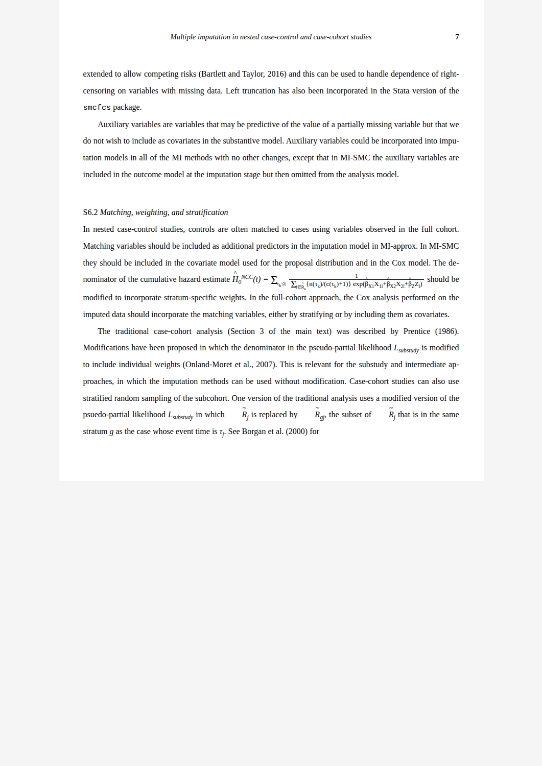Multiple imputation in nested case-control and case-cohort studies 7
extended to allow competing risks (Bartlett and Taylor, 2016) and this can be used to handle dependence of right-censoring on variables with missing data. Left truncation has also been incorporated in the Stata version of the smcfcs package.
Auxiliary variables are variables that may be predictive of the value of a partially missing variable but that we do not wish to include as covariates in the substantive model. Auxiliary variables could be incorporated into imputation models in all of the MI methods with no other changes, except that in MI-SMC the auxiliary variables are included in the outcome model at the imputation stage but then omitted from the analysis model.
S6.2 Matching, weighting, and stratification
In nested case-control studies, controls are often matched to cases using variables observed in the full cohort. Matching variables should be included as additional predictors in the imputation model in MI-approx. In MI-SMC they should be included in the covariate model used for the proposal distribution and in the Cox model. The denominator of the cumulative hazard estimate ^H0NCC(t) = Στk≤t 1 Σl∈^Rk{n(τk)/(c(τk)+1)} exp(^βX1X1l+^βX2X2l+^βZZl) should be modified to incorporate stratum-specific weights. In the full-cohort approach, the Cox analysis performed on the imputed data should incorporate the matching variables, either by stratifying or by including them as covariates.
The traditional case-cohort analysis (Section 3 of the main text) was described by Prentice (1986). Modifications have been proposed in which the denominator in the pseudo-partial likelihood Lsubstudy is modified to include individual weights (Onland-Moret et al., 2007). This is relevant for the substudy and intermediate approaches, in which the imputation methods can be used without modification. Case-cohort studies can also use stratified random sampling of the subcohort. One version of the traditional analysis uses a modified version of the psuedo-partial likelihood Lsubstudy in which ~Rj is replaced by ~Rgj, the subset of ~Rj that is in the same stratum g as the case whose event time is τj. See Borgan et al. (2000) for